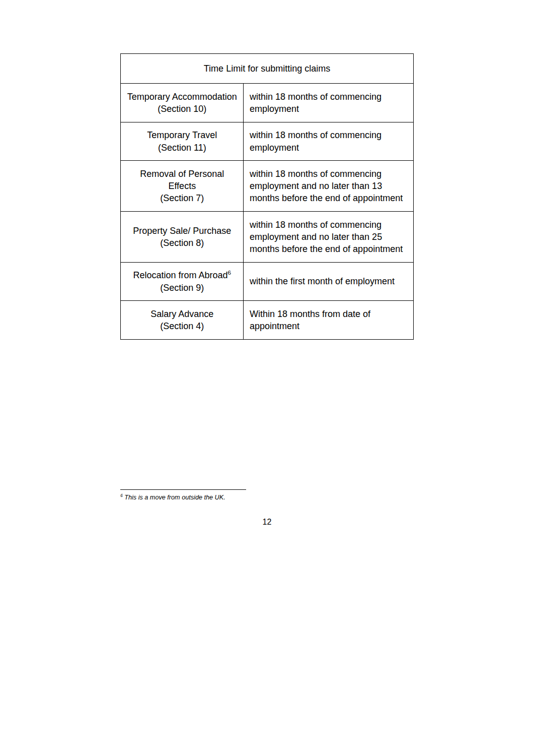| Time Limit for submitting claims |
| Temporary Accommodation (Section 10) | within 18 months of commencing employment |
| Temporary Travel (Section 11) | within 18 months of commencing employment |
| Removal of Personal Effects (Section 7) | within 18 months of commencing employment and no later than 13 months before the end of appointment |
| Property Sale/ Purchase (Section 8) | within 18 months of commencing employment and no later than 25 months before the end of appointment |
| Relocation from Abroad 6 (Section 9) | within the first month of employment |
| Salary Advance (Section 4) | Within 18 months from date of appointment |
6 This is a move from outside the UK.
12